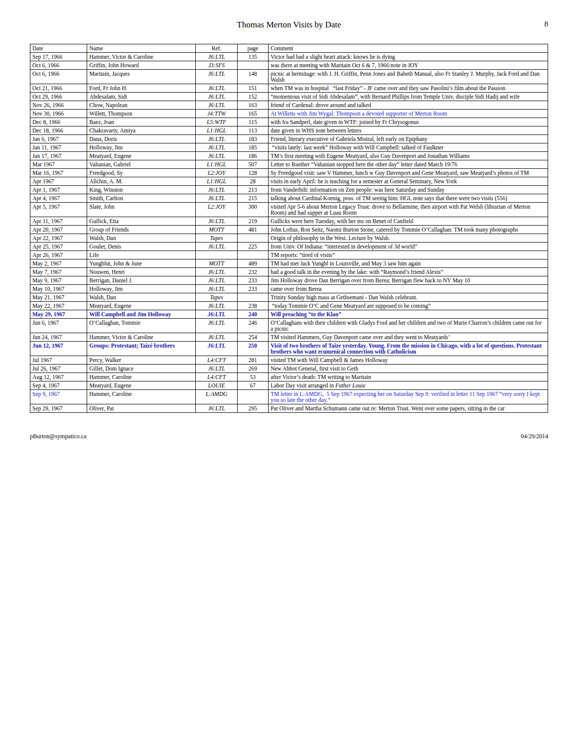Thomas Merton Visits by Date
8
| Date | Name | Ref. | page | Comment |
| --- | --- | --- | --- | --- |
| Sep 17, 1966 | Hammer, Victor & Caroline | J6:LTL | 135 | Victor had had a slight heart attack: knows he is dying |
| Oct 6, 1966 | Griffin, John Howard | J3:SFS | | was there at meeting with Maritain Oct 6 & 7, 1966:note in JOY |
| Oct 6, 1966 | Maritain, Jacques | J6:LTL | 148 | picnic at hermitage: with J. H. Griffin, Penn Jones and Babeth Manual, also Fr Stanley J. Murphy, Jack Ford and Dan Walsh |
| Oct 21, 1966 | Ford, Fr John H. | J6:LTL | 151 | when TM was in hospital “last Friday” - JF came over and they saw Pasolini’s film about the Passion |
| Oct 29, 1966 | Abdesalam, Sidi | J6:LTL | 152 | “momentous visit of Sidi Abdesalam”, with Bernard Phillips from Temple Univ, disciple Sidi Hadij and wife |
| Nov 26, 1966 | Chow, Napolean | J6:LTL | 163 | friend of Cardenal: drove around and talked |
| Nov 30, 1966 | Willett, Thompson | J4:TTW | 165 | At Willetts with Jim Wygal: Thompson a devoted supporter of Merton Room |
| Dec 8, 1966 | Baez, Joan | L5:WTF | 115 | with Ira Sandperl, date given in WTF: joined by Fr Chrysogonus |
| Dec 18, 1966 | Chakravarty, Amiya | L1:HGL | 113 | date given in WHS note between letters |
| Jan 6, 1967 | Dana, Doris | J6:LTL | 183 | Friend, literary executive of Gabriela Mistral, left early on Epiphany |
| Jan 11, 1967 | Holloway, Jim | J6:LTL | 185 | “visits lately: last week” Holloway with Will Campbell: talked of Faulkner |
| Jan 17, 1967 | Meatyard, Eugene | J6:LTL | 186 | TM’s first meeting with Eugene Meatyard, also Guy Davenport and Jonathan Williams |
| Mar 1967 | Vahanian, Gabriel | L1:HGL | 507 | Letter to Ruether “Vahanian stopped here the other day” letter dated March 19/76 |
| Mar 16, 1967 | Freedgood, Sy | L2:JOY | 128 | Sy Freedgood visit: saw V Hammer, lunch w Guy Davenport and Gene Meatyard, saw Meatyard’s photos of TM |
| Apr 1967 | Allchin, A. M. | L1:HGL | 28 | visits in early April: he is teaching for a semester at General Seminary, New York |
| Apr 1, 1967 | King, Winston | J6:LTL | 213 | from Vanderbilt: information on Zen people: was here Saturday and Sunday |
| Apr 4, 1967 | Smith, Carlton | J6:LTL | 215 | talking about Cardinal Koenig, poss. of TM seeing him: HGL note says that there were two visits (556) |
| Apr 5, 1967 | Slate, John | L2:JOY | 300 | visited Apr 5-6 about Merton Legacy Trust: drove to Bellarmine, then airport with Pat Welsh (librarian of Merton Room) and had supper at Luau Room |
| Apr 11, 1967 | Gullick, Etta | J6:LTL | 219 | Gullicks were here Tuesday, with her ms on Benet of Canfield |
| Apr 20, 1967 | Group of Friends | MOTT | 481 | John Loftus, Ron Seitz, Naomi Burton Stone, catered by Tommie O’Callaghan: TM took many photographs |
| Apr 22, 1967 | Walsh, Dan | Tapes | | Origin of philosophy in the West. Lecture by Walsh. |
| Apr 25, 1967 | Goulet, Denis | J6:LTL | 225 | from Univ. Of Indiana: “interested in development of 3d world” |
| Apr 26, 1967 | Life | | | TM reports: “tired of visits” |
| May 2, 1967 | Yungblut, John & June | MOTT | 489 | TM had met Jack Yungbl in Louisville, and May 3 saw him again |
| May 7, 1967 | Nouwen, Henri | J6:LTL | 232 | had a good talk in the evening by the lake: with “Raymond’s friend Alexis” |
| May 9, 1967 | Berrigan, Daniel J. | J6:LTL | 233 | Jim Holloway drove Dan Berrigan over from Berea; Berrigan flew back to NY May 10 |
| May 10, 1967 | Holloway, Jim | J6:LTL | 233 | came over from Berea |
| May 21, 1967 | Walsh, Dan | Tapes | | Trinity Sunday high mass at Gethsemani - Dan Walsh celebrant. |
| May 22, 1967 | Meatyard, Eugene | J6:LTL | 238 | “today Tommie O’C and Gene Meatyard are supposed to be coming” |
| May 29, 1967 | Will Campbell and Jim Holloway | J6:LTL | 240 | Will preaching “to the Klan” |
| Jun 6, 1967 | O’Callaghan, Tommie | J6:LTL | 246 | O’Callaghans with their children with Gladys Ford and her children and two of Marie Charron’s children came out for a picnic |
| Jun 24, 1967 | Hammer, Victor & Caroline | J6:LTL | 254 | TM visited Hammers, Guy Davenport came over and they went to Meatyards’ |
| Jun 12, 1967 | Groups: Protestant; Taizé brothers | J6:LTL | 250 | Visit of two brothers of Taize yesterday. Young. From the mission in Chicago, with a lot of questions. Protestant brothers who want ecumenical connection with Catholicism |
| Jul 1967 | Percy, Walker | L4:CFT | 281 | visited TM with Will Campbell & James Holloway |
| Jul 26, 1967 | Gillet, Dom Ignace | J6:LTL | 269 | New Abbot General, first visit to Geth |
| Aug 12, 1967 | Hammer, Caroline | L4:CFT | 53 | after Victor’s death: TM writing to Maritain |
| Sep 4, 1967 | Meatyard, Eugene | LOUIE | 67 | Labor Day visit arranged in Father Louie |
| Sep 9, 1967 | Hammer, Caroline | L:AMDG | | TM letter in L:AMDG, 5 Sep 1967 expecting her on Saturday Sep 9: verified in letter 11 Sep 1967 “very sorry I kept you so late the other day.” |
| Sep 29, 1967 | Oliver, Pat | J6:LTL | 295 | Pat Oliver and Martha Schumann came out re: Merton Trust. Went over some papers, sitting in the car |
pBurton@sympatico.ca 04/29/2014